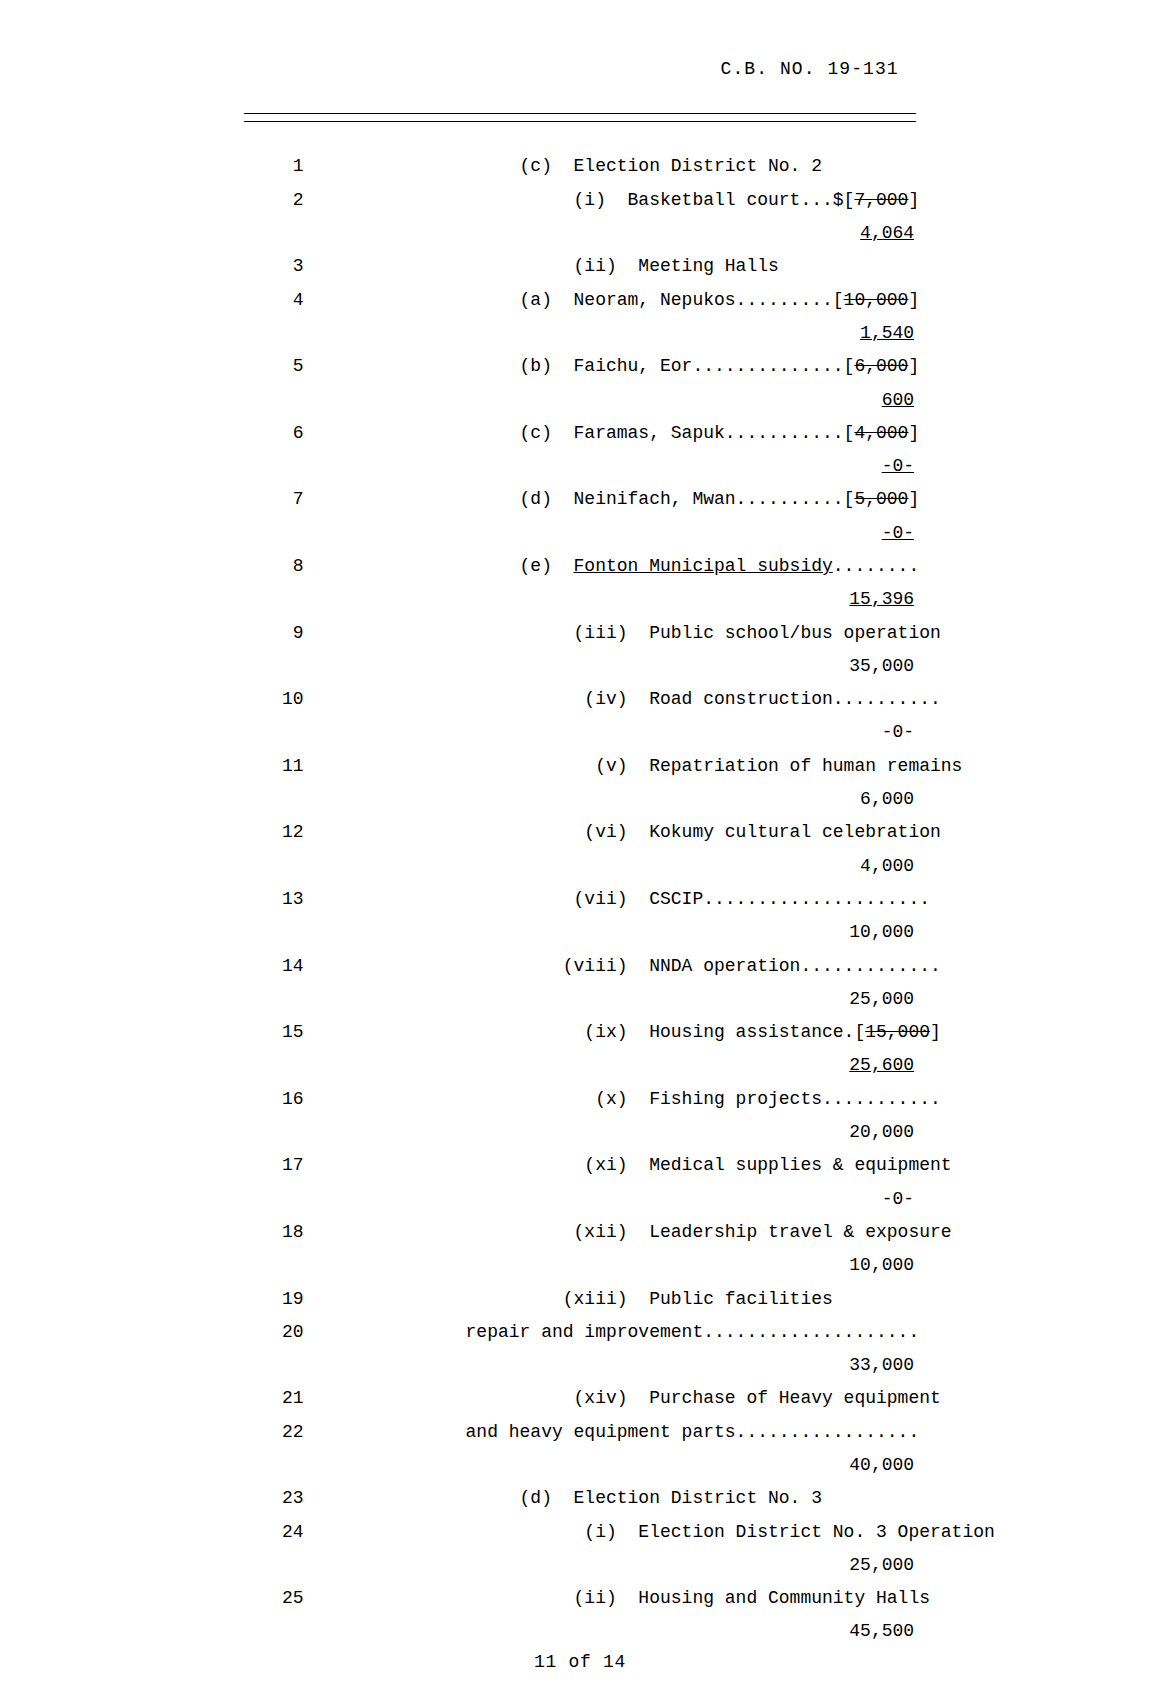C.B. NO. 19-131
| 1 | (c) Election District No. 2 |
| 2 | (i) Basketball court...$[ 7,000 ] 4,064 |
| 3 | (ii) Meeting Halls |
| 4 | (a) Neoram, Nepukos.........[ 10,000 ] 1,540 |
| 5 | (b) Faichu, Eor..............[ 6,000 ] 600 |
| 6 | (c) Faramas, Sapuk...........[ 4,000 ] -0- |
| 7 | (d) Neinifach, Mwan..........[ 5,000 ] -0- |
| 8 | (e) Fonton Municipal subsidy ........ 15,396 |
| 9 | (iii) Public school/bus operation 35,000 |
| 10 | (iv) Road construction.......... -0- |
| 11 | (v) Repatriation of human remains 6,000 |
| 12 | (vi) Kokumy cultural celebration 4,000 |
| 13 | (vii) CSCIP..................... 10,000 |
| 14 | (viii) NNDA operation............. 25,000 |
| 15 | (ix) Housing assistance.[ 15,000 ] 25,600 |
| 16 | (x) Fishing projects........... 20,000 |
| 17 | (xi) Medical supplies & equipment -0- |
| 18 | (xii) Leadership travel & exposure 10,000 |
| 19 | (xiii) Public facilities |
| 20 | repair and improvement.................... 33,000 |
| 21 | (xiv) Purchase of Heavy equipment |
| 22 | and heavy equipment parts................. 40,000 |
| 23 | (d) Election District No. 3 |
| 24 | (i) Election District No. 3 Operation 25,000 |
| 25 | (ii) Housing and Community Halls 45,500 |
11 of 14